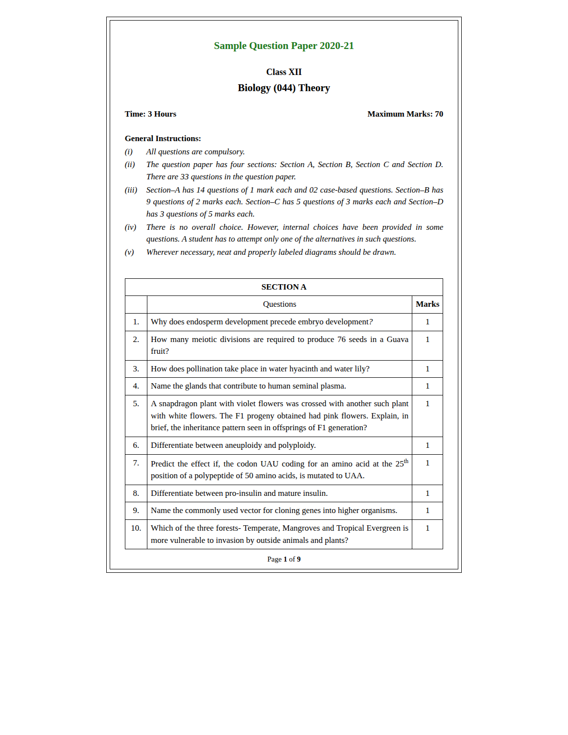Sample Question Paper 2020-21
Class XII
Biology (044) Theory
Time: 3 Hours Maximum Marks: 70
General Instructions:
(i) All questions are compulsory.
(ii) The question paper has four sections: Section A, Section B, Section C and Section D. There are 33 questions in the question paper.
(iii) Section–A has 14 questions of 1 mark each and 02 case-based questions. Section–B has 9 questions of 2 marks each. Section–C has 5 questions of 3 marks each and Section–D has 3 questions of 5 marks each.
(iv) There is no overall choice. However, internal choices have been provided in some questions. A student has to attempt only one of the alternatives in such questions.
(v) Wherever necessary, neat and properly labeled diagrams should be drawn.
| SECTION A |
| --- |
| | Questions | Marks |
| 1. | Why does endosperm development precede embryo development ? | 1 |
| 2. | How many meiotic divisions are required to produce 76 seeds in a Guava fruit? | 1 |
| 3. | How does pollination take place in water hyacinth and water lily? | 1 |
| 4. | Name the glands that contribute to human seminal plasma. | 1 |
| 5. | A snapdragon plant with violet flowers was crossed with another such plant with white flowers. The F1 progeny obtained had pink flowers. Explain, in brief, the inheritance pattern seen in offsprings of F1 generation? | 1 |
| 6. | Differentiate between aneuploidy and polyploidy. | 1 |
| 7. | Predict the effect if, the codon UAU coding for an amino acid at the 25 th position of a polypeptide of 50 amino acids, is mutated to UAA. | 1 |
| 8. | Differentiate between pro-insulin and mature insulin. | 1 |
| 9. | Name the commonly used vector for cloning genes into higher organisms. | 1 |
| 10. | Which of the three forests- Temperate, Mangroves and Tropical Evergreen is more vulnerable to invasion by outside animals and plants? | 1 |
Page 1 of 9